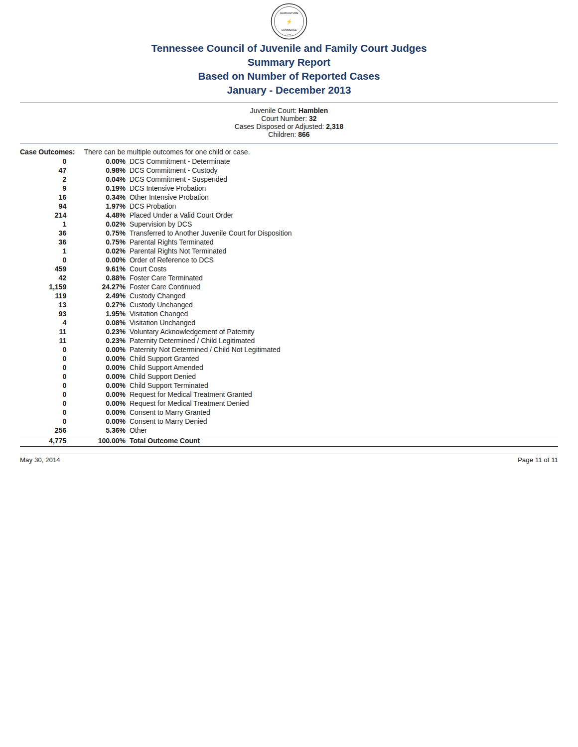Tennessee Council of Juvenile and Family Court Judges Summary Report Based on Number of Reported Cases January - December 2013
Juvenile Court: Hamblen
Court Number: 32
Cases Disposed or Adjusted: 2,318
Children: 866
Case Outcomes: There can be multiple outcomes for one child or case.
| 0 | 0.00% | DCS Commitment - Determinate |
| 47 | 0.98% | DCS Commitment - Custody |
| 2 | 0.04% | DCS Commitment - Suspended |
| 9 | 0.19% | DCS Intensive Probation |
| 16 | 0.34% | Other Intensive Probation |
| 94 | 1.97% | DCS Probation |
| 214 | 4.48% | Placed Under a Valid Court Order |
| 1 | 0.02% | Supervision by DCS |
| 36 | 0.75% | Transferred to Another Juvenile Court for Disposition |
| 36 | 0.75% | Parental Rights Terminated |
| 1 | 0.02% | Parental Rights Not Terminated |
| 0 | 0.00% | Order of Reference to DCS |
| 459 | 9.61% | Court Costs |
| 42 | 0.88% | Foster Care Terminated |
| 1,159 | 24.27% | Foster Care Continued |
| 119 | 2.49% | Custody Changed |
| 13 | 0.27% | Custody Unchanged |
| 93 | 1.95% | Visitation Changed |
| 4 | 0.08% | Visitation Unchanged |
| 11 | 0.23% | Voluntary Acknowledgement of Paternity |
| 11 | 0.23% | Paternity Determined / Child Legitimated |
| 0 | 0.00% | Paternity Not Determined / Child Not Legitimated |
| 0 | 0.00% | Child Support Granted |
| 0 | 0.00% | Child Support Amended |
| 0 | 0.00% | Child Support Denied |
| 0 | 0.00% | Child Support Terminated |
| 0 | 0.00% | Request for Medical Treatment Granted |
| 0 | 0.00% | Request for Medical Treatment Denied |
| 0 | 0.00% | Consent to Marry Granted |
| 0 | 0.00% | Consent to Marry Denied |
| 256 | 5.36% | Other |
| 4,775 | 100.00% | Total Outcome Count |
May 30, 2014 Page 11 of 11